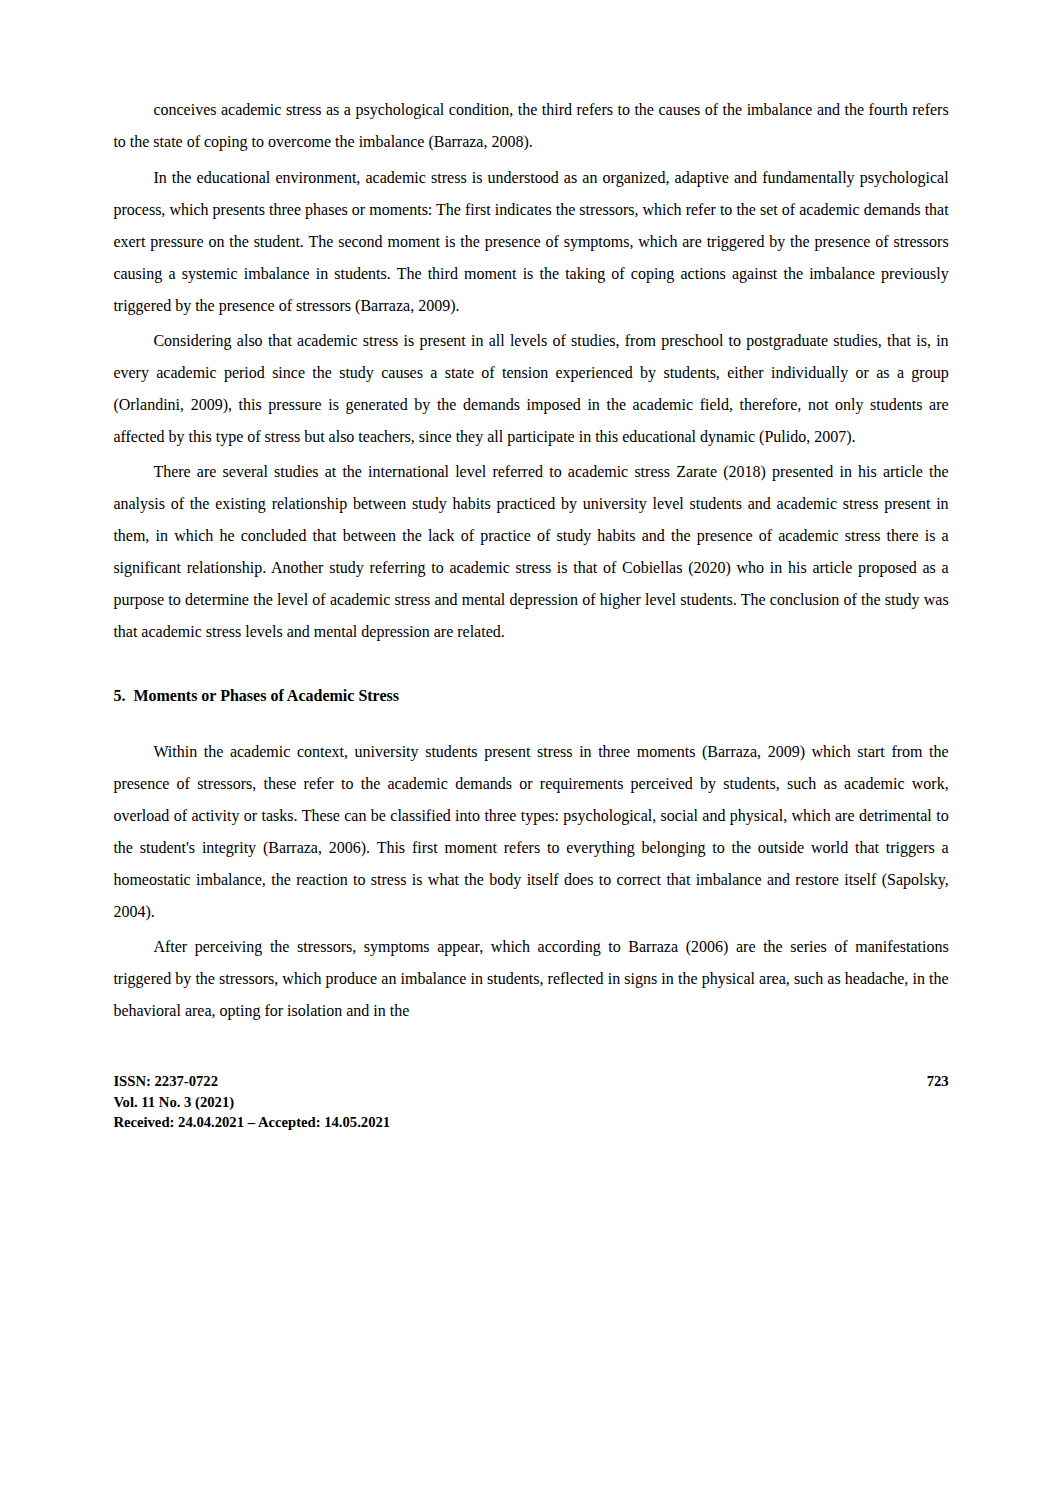conceives academic stress as a psychological condition, the third refers to the causes of the imbalance and the fourth refers to the state of coping to overcome the imbalance (Barraza, 2008).
In the educational environment, academic stress is understood as an organized, adaptive and fundamentally psychological process, which presents three phases or moments: The first indicates the stressors, which refer to the set of academic demands that exert pressure on the student. The second moment is the presence of symptoms, which are triggered by the presence of stressors causing a systemic imbalance in students. The third moment is the taking of coping actions against the imbalance previously triggered by the presence of stressors (Barraza, 2009).
Considering also that academic stress is present in all levels of studies, from preschool to postgraduate studies, that is, in every academic period since the study causes a state of tension experienced by students, either individually or as a group (Orlandini, 2009), this pressure is generated by the demands imposed in the academic field, therefore, not only students are affected by this type of stress but also teachers, since they all participate in this educational dynamic (Pulido, 2007).
There are several studies at the international level referred to academic stress Zarate (2018) presented in his article the analysis of the existing relationship between study habits practiced by university level students and academic stress present in them, in which he concluded that between the lack of practice of study habits and the presence of academic stress there is a significant relationship. Another study referring to academic stress is that of Cobiellas (2020) who in his article proposed as a purpose to determine the level of academic stress and mental depression of higher level students. The conclusion of the study was that academic stress levels and mental depression are related.
5. Moments or Phases of Academic Stress
Within the academic context, university students present stress in three moments (Barraza, 2009) which start from the presence of stressors, these refer to the academic demands or requirements perceived by students, such as academic work, overload of activity or tasks. These can be classified into three types: psychological, social and physical, which are detrimental to the student's integrity (Barraza, 2006). This first moment refers to everything belonging to the outside world that triggers a homeostatic imbalance, the reaction to stress is what the body itself does to correct that imbalance and restore itself (Sapolsky, 2004).
After perceiving the stressors, symptoms appear, which according to Barraza (2006) are the series of manifestations triggered by the stressors, which produce an imbalance in students, reflected in signs in the physical area, such as headache, in the behavioral area, opting for isolation and in the
| ISSN: 2237-0722 Vol. 11 No. 3 (2021) Received: 24.04.2021 – Accepted: 14.05.2021 | 723 |